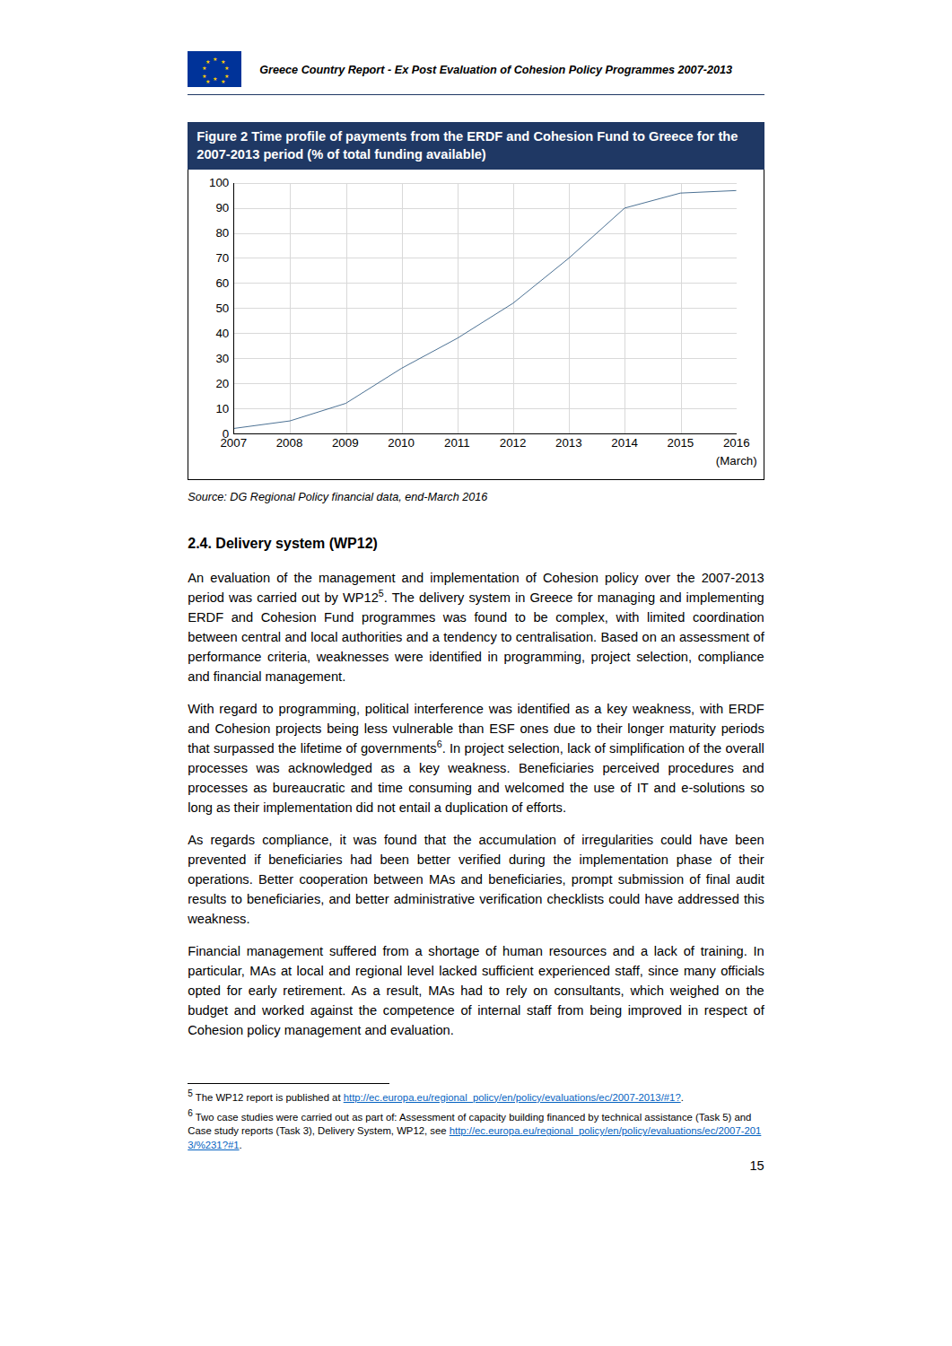★ ★ ★ ★ ★ ★ ★ ★ ★ ★
Greece Country Report - Ex Post Evaluation of Cohesion Policy Programmes 2007-2013
Figure 2 Time profile of payments from the ERDF and Cohesion Fund to Greece for the 2007-2013 period (% of total funding available)
100
90
80
70
60
50
40
30
20
10
0
2007
2008
2009
2010
2011
2012
2013
2014
2015
2016(March)
Source: DG Regional Policy financial data, end-March 2016
2.4. Delivery system (WP12)
An evaluation of the management and implementation of Cohesion policy over the 2007-2013 period was carried out by WP125. The delivery system in Greece for managing and implementing ERDF and Cohesion Fund programmes was found to be complex, with limited coordination between central and local authorities and a tendency to centralisation. Based on an assessment of performance criteria, weaknesses were identified in programming, project selection, compliance and financial management.
With regard to programming, political interference was identified as a key weakness, with ERDF and Cohesion projects being less vulnerable than ESF ones due to their longer maturity periods that surpassed the lifetime of governments6. In project selection, lack of simplification of the overall processes was acknowledged as a key weakness. Beneficiaries perceived procedures and processes as bureaucratic and time consuming and welcomed the use of IT and e-solutions so long as their implementation did not entail a duplication of efforts.
As regards compliance, it was found that the accumulation of irregularities could have been prevented if beneficiaries had been better verified during the implementation phase of their operations. Better cooperation between MAs and beneficiaries, prompt submission of final audit results to beneficiaries, and better administrative verification checklists could have addressed this weakness.
Financial management suffered from a shortage of human resources and a lack of training. In particular, MAs at local and regional level lacked sufficient experienced staff, since many officials opted for early retirement. As a result, MAs had to rely on consultants, which weighed on the budget and worked against the competence of internal staff from being improved in respect of Cohesion policy management and evaluation.
5 The WP12 report is published at http://ec.europa.eu/regional_policy/en/policy/evaluations/ec/2007-2013/#1?.
6 Two case studies were carried out as part of: Assessment of capacity building financed by technical assistance (Task 5) and Case study reports (Task 3), Delivery System, WP12, see http://ec.europa.eu/regional_policy/en/policy/evaluations/ec/2007-2013/%231?#1.
15